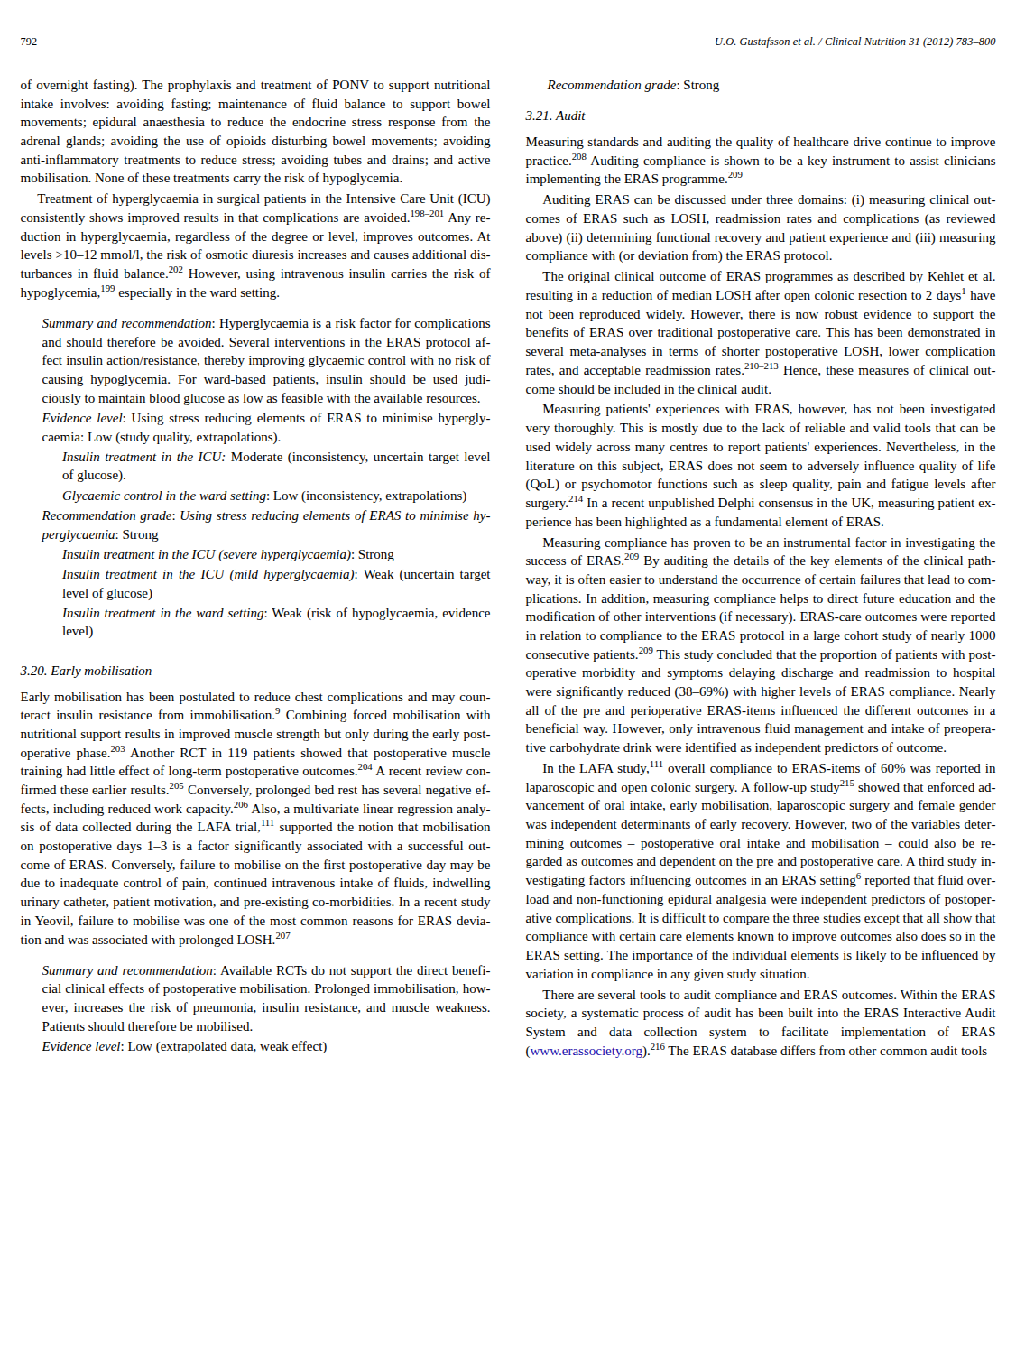792 U.O. Gustafsson et al. / Clinical Nutrition 31 (2012) 783–800
of overnight fasting). The prophylaxis and treatment of PONV to support nutritional intake involves: avoiding fasting; maintenance of fluid balance to support bowel movements; epidural anaesthesia to reduce the endocrine stress response from the adrenal glands; avoiding the use of opioids disturbing bowel movements; avoiding anti-inflammatory treatments to reduce stress; avoiding tubes and drains; and active mobilisation. None of these treatments carry the risk of hypoglycemia.
Treatment of hyperglycaemia in surgical patients in the Intensive Care Unit (ICU) consistently shows improved results in that complications are avoided.198–201 Any reduction in hyperglycaemia, regardless of the degree or level, improves outcomes. At levels >10–12 mmol/l, the risk of osmotic diuresis increases and causes additional disturbances in fluid balance.202 However, using intravenous insulin carries the risk of hypoglycemia,199 especially in the ward setting.
Summary and recommendation: Hyperglycaemia is a risk factor for complications and should therefore be avoided. Several interventions in the ERAS protocol affect insulin action/resistance, thereby improving glycaemic control with no risk of causing hypoglycemia. For ward-based patients, insulin should be used judiciously to maintain blood glucose as low as feasible with the available resources.
Evidence level: Using stress reducing elements of ERAS to minimise hyperglycaemia: Low (study quality, extrapolations).
Insulin treatment in the ICU: Moderate (inconsistency, uncertain target level of glucose).
Glycaemic control in the ward setting: Low (inconsistency, extrapolations)
Recommendation grade: Using stress reducing elements of ERAS to minimise hyperglycaemia: Strong
Insulin treatment in the ICU (severe hyperglycaemia): Strong
Insulin treatment in the ICU (mild hyperglycaemia): Weak (uncertain target level of glucose)
Insulin treatment in the ward setting: Weak (risk of hypoglycaemia, evidence level)
3.20. Early mobilisation
Early mobilisation has been postulated to reduce chest complications and may counteract insulin resistance from immobilisation.9 Combining forced mobilisation with nutritional support results in improved muscle strength but only during the early postoperative phase.203 Another RCT in 119 patients showed that postoperative muscle training had little effect of long-term postoperative outcomes.204 A recent review confirmed these earlier results.205 Conversely, prolonged bed rest has several negative effects, including reduced work capacity.206 Also, a multivariate linear regression analysis of data collected during the LAFA trial,111 supported the notion that mobilisation on postoperative days 1–3 is a factor significantly associated with a successful outcome of ERAS. Conversely, failure to mobilise on the first postoperative day may be due to inadequate control of pain, continued intravenous intake of fluids, indwelling urinary catheter, patient motivation, and pre-existing co-morbidities. In a recent study in Yeovil, failure to mobilise was one of the most common reasons for ERAS deviation and was associated with prolonged LOSH.207
Summary and recommendation: Available RCTs do not support the direct beneficial clinical effects of postoperative mobilisation. Prolonged immobilisation, however, increases the risk of pneumonia, insulin resistance, and muscle weakness. Patients should therefore be mobilised.
Evidence level: Low (extrapolated data, weak effect)
Recommendation grade: Strong
3.21. Audit
Measuring standards and auditing the quality of healthcare drive continue to improve practice.208 Auditing compliance is shown to be a key instrument to assist clinicians implementing the ERAS programme.209
Auditing ERAS can be discussed under three domains: (i) measuring clinical outcomes of ERAS such as LOSH, readmission rates and complications (as reviewed above) (ii) determining functional recovery and patient experience and (iii) measuring compliance with (or deviation from) the ERAS protocol.
The original clinical outcome of ERAS programmes as described by Kehlet et al. resulting in a reduction of median LOSH after open colonic resection to 2 days1 have not been reproduced widely. However, there is now robust evidence to support the benefits of ERAS over traditional postoperative care. This has been demonstrated in several meta-analyses in terms of shorter postoperative LOSH, lower complication rates, and acceptable readmission rates.210–213 Hence, these measures of clinical outcome should be included in the clinical audit.
Measuring patients' experiences with ERAS, however, has not been investigated very thoroughly. This is mostly due to the lack of reliable and valid tools that can be used widely across many centres to report patients' experiences. Nevertheless, in the literature on this subject, ERAS does not seem to adversely influence quality of life (QoL) or psychomotor functions such as sleep quality, pain and fatigue levels after surgery.214 In a recent unpublished Delphi consensus in the UK, measuring patient experience has been highlighted as a fundamental element of ERAS.
Measuring compliance has proven to be an instrumental factor in investigating the success of ERAS.209 By auditing the details of the key elements of the clinical pathway, it is often easier to understand the occurrence of certain failures that lead to complications. In addition, measuring compliance helps to direct future education and the modification of other interventions (if necessary). ERAS-care outcomes were reported in relation to compliance to the ERAS protocol in a large cohort study of nearly 1000 consecutive patients.209 This study concluded that the proportion of patients with postoperative morbidity and symptoms delaying discharge and readmission to hospital were significantly reduced (38–69%) with higher levels of ERAS compliance. Nearly all of the pre and perioperative ERAS-items influenced the different outcomes in a beneficial way. However, only intravenous fluid management and intake of preoperative carbohydrate drink were identified as independent predictors of outcome.
In the LAFA study,111 overall compliance to ERAS-items of 60% was reported in laparoscopic and open colonic surgery. A follow-up study215 showed that enforced advancement of oral intake, early mobilisation, laparoscopic surgery and female gender was independent determinants of early recovery. However, two of the variables determining outcomes – postoperative oral intake and mobilisation – could also be regarded as outcomes and dependent on the pre and postoperative care. A third study investigating factors influencing outcomes in an ERAS setting6 reported that fluid overload and non-functioning epidural analgesia were independent predictors of postoperative complications. It is difficult to compare the three studies except that all show that compliance with certain care elements known to improve outcomes also does so in the ERAS setting. The importance of the individual elements is likely to be influenced by variation in compliance in any given study situation.
There are several tools to audit compliance and ERAS outcomes. Within the ERAS society, a systematic process of audit has been built into the ERAS Interactive Audit System and data collection system to facilitate implementation of ERAS (www.erassociety.org).216 The ERAS database differs from other common audit tools